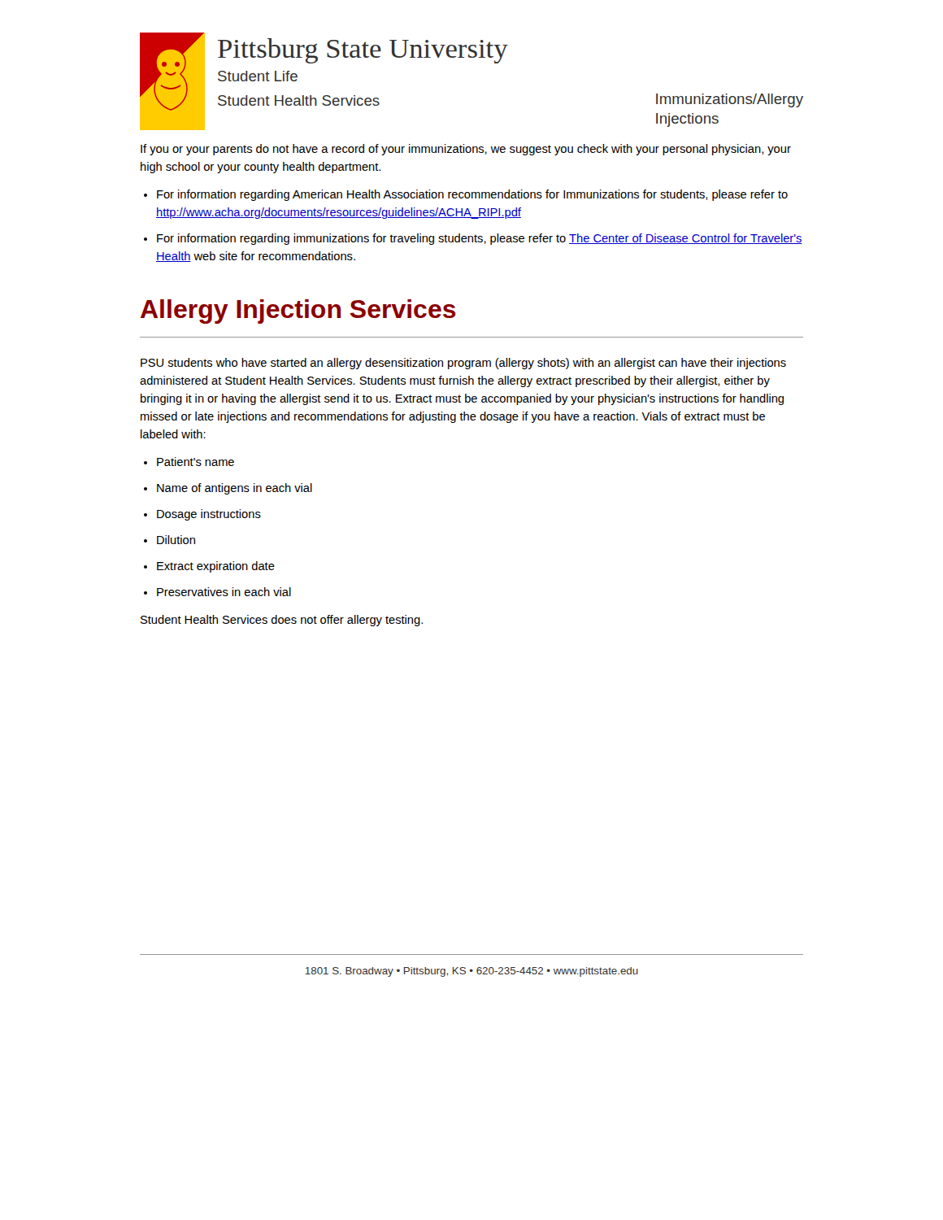Pittsburg State University
Student Life
Student Health Services Immunizations/Allergy
Injections
If you or your parents do not have a record of your immunizations, we suggest you check with your personal physician, your high school or your county health department.
For information regarding American Health Association recommendations for Immunizations for students, please refer to http://www.acha.org/documents/resources/guidelines/ACHA_RIPI.pdf
For information regarding immunizations for traveling students, please refer to The Center of Disease Control for Traveler's Health web site for recommendations.
Allergy Injection Services
PSU students who have started an allergy desensitization program (allergy shots) with an allergist can have their injections administered at Student Health Services. Students must furnish the allergy extract prescribed by their allergist, either by bringing it in or having the allergist send it to us. Extract must be accompanied by your physician's instructions for handling missed or late injections and recommendations for adjusting the dosage if you have a reaction. Vials of extract must be labeled with:
Patient's name
Name of antigens in each vial
Dosage instructions
Dilution
Extract expiration date
Preservatives in each vial
Student Health Services does not offer allergy testing.
1801 S. Broadway • Pittsburg, KS • 620-235-4452 • www.pittstate.edu